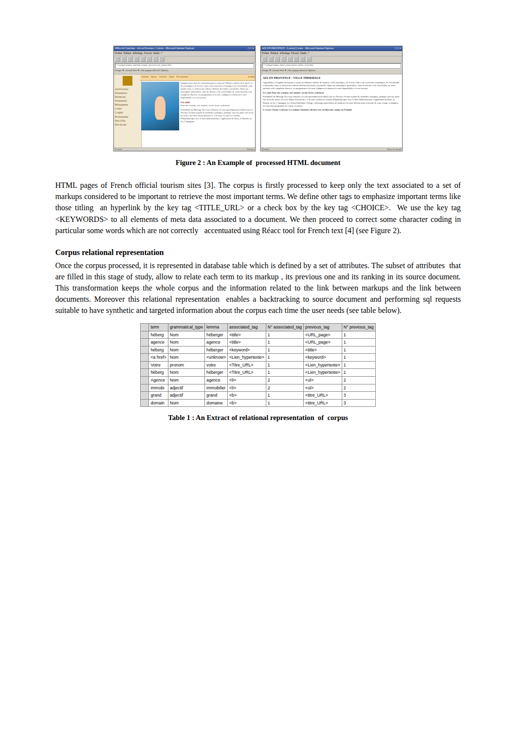Office de Tourisme - Aix en Provence : Loisirs - Microsoft Internet Explorer □ □ ✕
Fichier Edition Affichage Favoris Outils ?
C:\corpus\corpus_tourisme\corpus_provence\aix_loisirs.htm
Google ▼ | Search Web ▼ | Site popups allowed | Options
Aix Provence
Présentation
Patrimoine
Evénements
Hébergement
Loisirs
Congrès
Professionnel
Pays d'Aix
Plan du site
Enfants Sports Activités Santé Thermalisme Loisirs
Imaginez une oasis de relaxation pour le corps où l'alliance raffinée de la pierre et des mosaïques, de la terre cuite et des nouvelles céramiques, de l'eau blonde et du marbre frais, se mêlent aux effluves délicats des huiles essentielles. Dans une atmosphère particulière, faite de détente et de convivialité, de soins attentifs et de complicité discrète, les programmes à la carte s'adaptent en douceur à votre disponibilité et à vos besoins.
Les soins
Pour une semaine, une matinée ou une heure seulement
Possibilités de Massage Zen sous Affusion, un soin spécifiquement élaboré par les Thermes Sextius à partir de méthodes asiatiques, pratiqué sous une pluie fine d'eau de source aux deux mains dissociées : à la carte ou dans les forfaits d'Hydrothérapie avec le bain hydromassant, l'Application de Boue, la Douche au Jet, l'Aquagym.
Terminé Internet
AIX EN PROVENCE : Loisirs[1] texte - Microsoft Internet Explorer □ □ ✕
Fichier Edition Affichage Favoris Outils ?
C:\corpus\corpus_traite_nouveau\aix_loisirs_texte.htm
Google ▼ | Search Web ▼ | Site popups allowed | Options
AIX EN PROVENCE : VILLE THERMALE
Aujourd'hui, à l'emplacement pour le corps où l'alliance raffinée de la pierre et des mosaïques, de la terre cuite et des nouvelles céramiques, de l'eau blonde et du marbre frais, se mêlent aux effluves délicats des huiles essentielles. Dans une atmosphère particulière, faite de détente et de convivialité, de soins attentifs et de complicité discrète, les programmes à la carte s'adaptent en douceur à votre disponibilité et à vos besoins.
Les soins Pour une semaine, une matinée ou une heure seulement
Possibilités de Massage Zen sous Affusion, un soin spécifiquement élaboré par les Thermes Sextius à partir de méthodes asiatiques, pratiqué sous une pluie fine d'eau de source avec des Huiles Essentielles. À la carte ou dans les forfaits d'Hydrothérapie avec le Bain Hydromassant, l'Application de Boue, la Douche au Jet, l'Aquagym. Les Soins Esthétique (Visage, effleurages parcellaires de bonheur à la carte délicats toute la beauté de votre visage en indigène au cœur d'un programme de remise en forme.
L'essence Forme et détente Les rythmes fusionnés du bien-être au Marcade comme au Féminin
Terminé Poste de travail
Figure 2 : An Example of processed HTML document
HTML pages of French official tourism sites [3]. The corpus is firstly processed to keep only the text associated to a set of markups considered to be important to retrieve the most important terms. We define other tags to emphasize important terms like those titling an hyperlink by the key tag <TITLE_URL> or a check box by the key tag <CHOICE>. We use the key tag <KEYWORDS> to all elements of meta data associated to a document. We then proceed to correct some character coding in particular some words which are not correctly accentuated using Réacc tool for French text [4] (see Figure 2).
Corpus relational representation
Once the corpus processed, it is represented in database table which is defined by a set of attributes. The subset of attributes that are filled in this stage of study, allow to relate each term to its markup , its previous one and its ranking in its source document. This transformation keeps the whole corpus and the information related to the link between markups and the link between documents. Moreover this relational representation enables a backtracking to source document and performing sql requests suitable to have synthetic and targeted information about the corpus each time the user needs (see table below).
| | term | grammatical_type | lemma | associated_tag | N° associated_tag | previous_tag | N° previous_tag |
| --- | --- | --- | --- | --- | --- | --- | --- |
| | héberg | Nom | héberger | <title> | 1 | <URL_page> | 1 |
| | agence | Nom | agence | <title> | 1 | <URL_page> | 1 |
| | héberg | Nom | héberger | <keyword> | 1 | <title> | 1 |
| | <a href> | Nom | <unknow> | <Lien_hypertexte> | 1 | <keyword> | 1 |
| | Votre | pronom | votre | <Titre_URL> | 1 | <Lien_hypertexte> | 1 |
| | héberg | Nom | héberger | <Titre_URL> | 1 | <Lien_hypertexte> | 1 |
| | Agence | Nom | agence | <li> | 2 | <ul> | 2 |
| | immobi | adjectif | immobilier | <li> | 2 | <ul> | 2 |
| | grand | adjectif | grand | <b> | 1 | <titre_URL> | 3 |
| | domain | Nom | domaine | <b> | 1 | <titre_URL> | 3 |
Table 1 : An Extract of relational representation of corpus